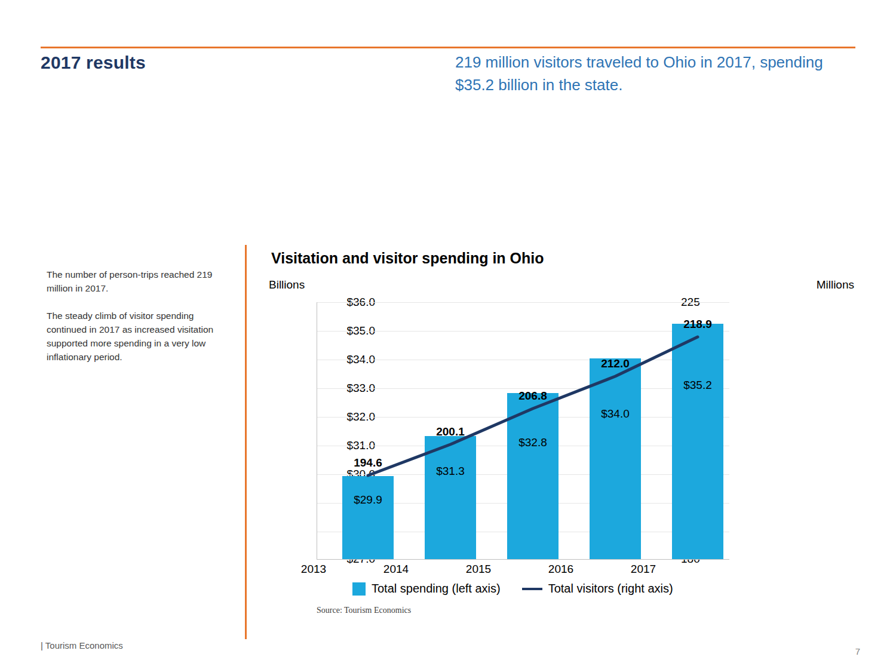2017 results
219 million visitors traveled to Ohio in 2017, spending $35.2 billion in the state.
The number of person-trips reached 219 million in 2017.
The steady climb of visitor spending continued in 2017 as increased visitation supported more spending in a very low inflationary period.
Visitation and visitor spending in Ohio
Billions
Millions
$36.0
$35.0
$34.0
$33.0
$32.0
$31.0
$30.0
$29.0
$28.0
$27.0
225
220
215
210
205
200
195
190
185
180
$29.9
$31.3
$32.8
$34.0
$35.2
194.6
200.1
206.8
212.0
218.9
2013
2014
2015
2016
2017
Total spending (left axis) Total visitors (right axis)
Source: Tourism Economics
| Tourism Economics
7